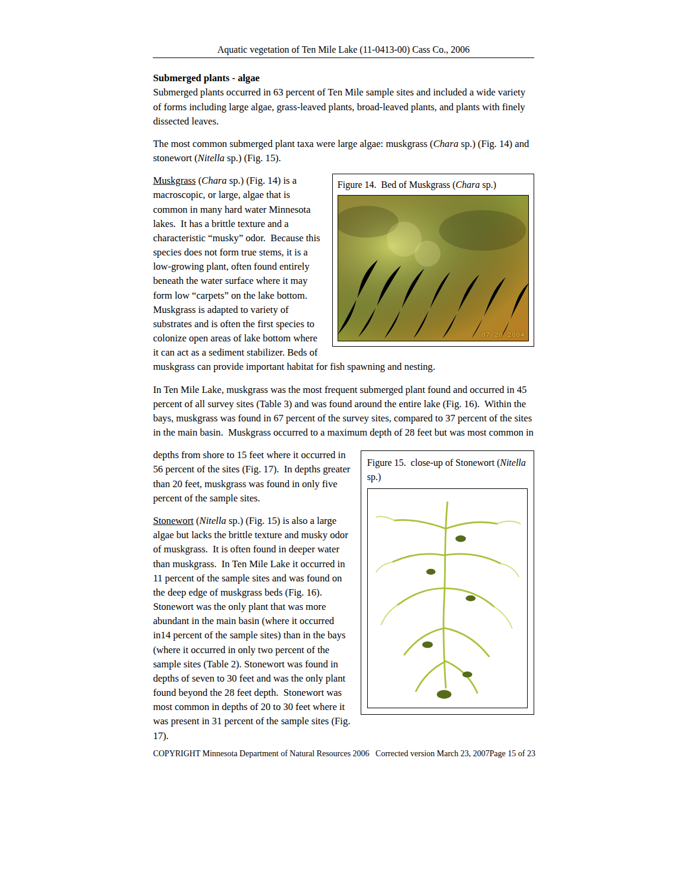Aquatic vegetation of Ten Mile Lake (11-0413-00) Cass Co., 2006
Submerged plants - algae
Submerged plants occurred in 63 percent of Ten Mile sample sites and included a wide variety of forms including large algae, grass-leaved plants, broad-leaved plants, and plants with finely dissected leaves.
The most common submerged plant taxa were large algae: muskgrass (Chara sp.) (Fig. 14) and stonewort (Nitella sp.) (Fig. 15).
Figure 14. Bed of Muskgrass (Chara sp.)
07 20 2004
Muskgrass (Chara sp.) (Fig. 14) is a macroscopic, or large, algae that is common in many hard water Minnesota lakes. It has a brittle texture and a characteristic “musky” odor. Because this species does not form true stems, it is a low-growing plant, often found entirely beneath the water surface where it may form low “carpets” on the lake bottom. Muskgrass is adapted to variety of substrates and is often the first species to colonize open areas of lake bottom where it can act as a sediment stabilizer. Beds of muskgrass can provide important habitat for fish spawning and nesting.
In Ten Mile Lake, muskgrass was the most frequent submerged plant found and occurred in 45 percent of all survey sites (Table 3) and was found around the entire lake (Fig. 16). Within the bays, muskgrass was found in 67 percent of the survey sites, compared to 37 percent of the sites in the main basin. Muskgrass occurred to a maximum depth of 28 feet but was most common in
Figure 15. close-up of Stonewort (Nitella sp.)
depths from shore to 15 feet where it occurred in 56 percent of the sites (Fig. 17). In depths greater than 20 feet, muskgrass was found in only five percent of the sample sites.
Stonewort (Nitella sp.) (Fig. 15) is also a large algae but lacks the brittle texture and musky odor of muskgrass. It is often found in deeper water than muskgrass. In Ten Mile Lake it occurred in 11 percent of the sample sites and was found on the deep edge of muskgrass beds (Fig. 16). Stonewort was the only plant that was more abundant in the main basin (where it occurred in14 percent of the sample sites) than in the bays (where it occurred in only two percent of the sample sites (Table 2). Stonewort was found in depths of seven to 30 feet and was the only plant found beyond the 28 feet depth. Stonewort was most common in depths of 20 to 30 feet where it was present in 31 percent of the sample sites (Fig. 17).
COPYRIGHT Minnesota Department of Natural Resources 2006 Corrected version March 23, 2007 Page 15 of 23